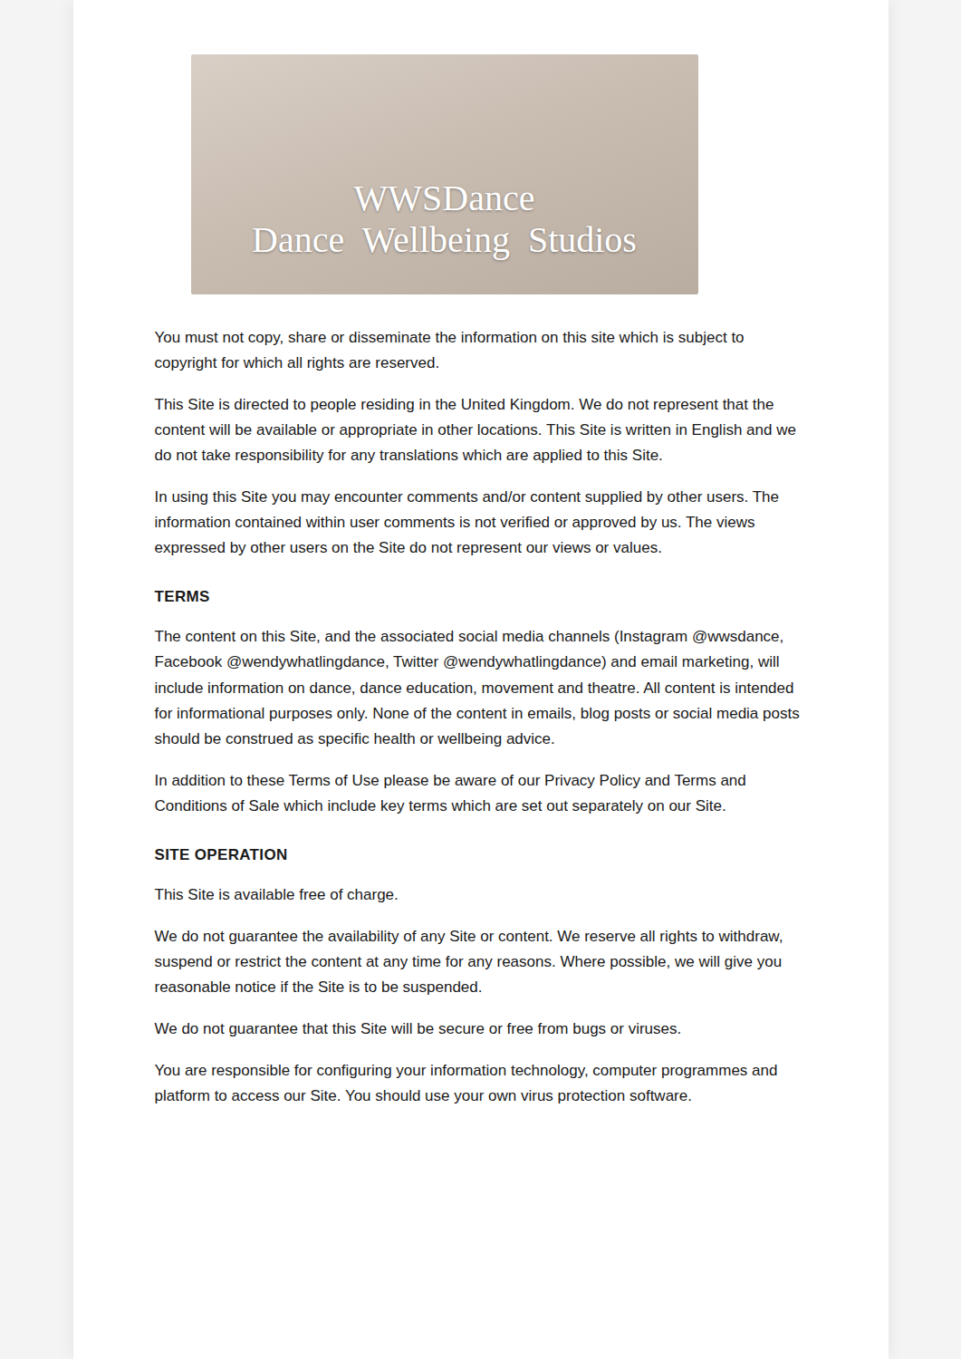You must not copy, share or disseminate the information on this site which is subject to copyright for which all rights are reserved.
This Site is directed to people residing in the United Kingdom. We do not represent that the content will be available or appropriate in other locations. This Site is written in English and we do not take responsibility for any translations which are applied to this Site.
In using this Site you may encounter comments and/or content supplied by other users. The information contained within user comments is not verified or approved by us. The views expressed by other users on the Site do not represent our views or values.
Terms
The content on this Site, and the associated social media channels (Instagram @wwsdance, Facebook @wendywhatlingdance, Twitter @wendywhatlingdance) and email marketing, will include information on dance, dance education, movement and theatre. All content is intended for informational purposes only. None of the content in emails, blog posts or social media posts should be construed as specific health or wellbeing advice.
In addition to these Terms of Use please be aware of our Privacy Policy and Terms and Conditions of Sale which include key terms which are set out separately on our Site.
Site Operation
This Site is available free of charge.
We do not guarantee the availability of any Site or content. We reserve all rights to withdraw, suspend or restrict the content at any time for any reasons. Where possible, we will give you reasonable notice if the Site is to be suspended.
We do not guarantee that this Site will be secure or free from bugs or viruses.
You are responsible for configuring your information technology, computer programmes and platform to access our Site. You should use your own virus protection software.